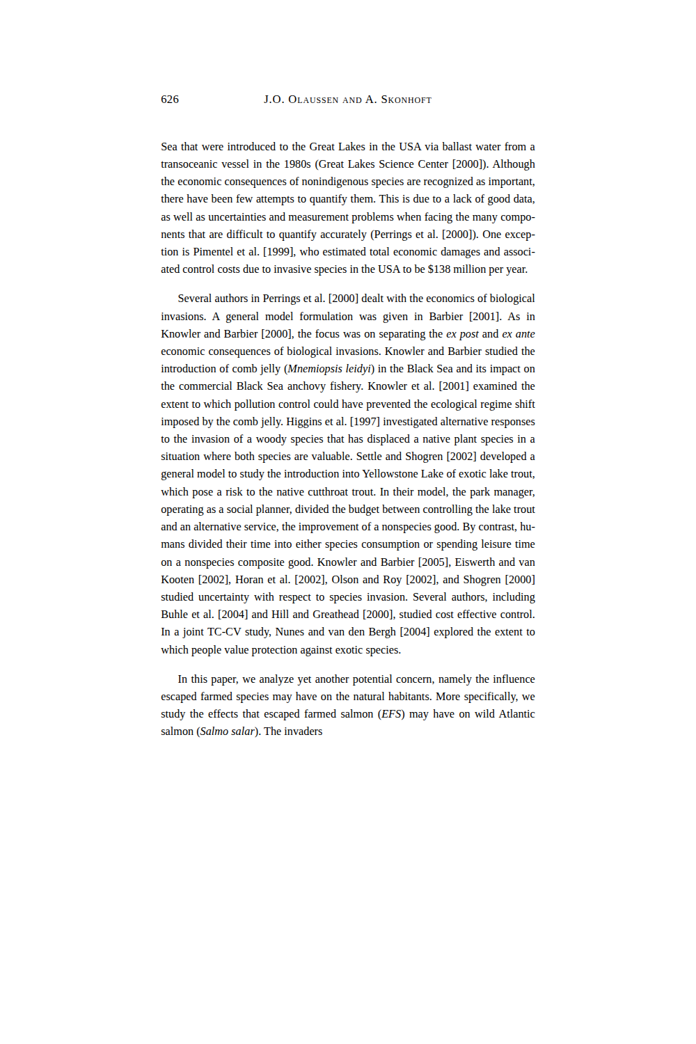626
J.O. Olaussen and A. Skonhoft
Sea that were introduced to the Great Lakes in the USA via ballast water from a transoceanic vessel in the 1980s (Great Lakes Science Center [2000]). Although the economic consequences of nonindigenous species are recognized as important, there have been few attempts to quantify them. This is due to a lack of good data, as well as uncertainties and measurement problems when facing the many components that are difficult to quantify accurately (Perrings et al. [2000]). One exception is Pimentel et al. [1999], who estimated total economic damages and associated control costs due to invasive species in the USA to be $138 million per year.
Several authors in Perrings et al. [2000] dealt with the economics of biological invasions. A general model formulation was given in Barbier [2001]. As in Knowler and Barbier [2000], the focus was on separating the ex post and ex ante economic consequences of biological invasions. Knowler and Barbier studied the introduction of comb jelly (Mnemiopsis leidyi) in the Black Sea and its impact on the commercial Black Sea anchovy fishery. Knowler et al. [2001] examined the extent to which pollution control could have prevented the ecological regime shift imposed by the comb jelly. Higgins et al. [1997] investigated alternative responses to the invasion of a woody species that has displaced a native plant species in a situation where both species are valuable. Settle and Shogren [2002] developed a general model to study the introduction into Yellowstone Lake of exotic lake trout, which pose a risk to the native cutthroat trout. In their model, the park manager, operating as a social planner, divided the budget between controlling the lake trout and an alternative service, the improvement of a nonspecies good. By contrast, humans divided their time into either species consumption or spending leisure time on a nonspecies composite good. Knowler and Barbier [2005], Eiswerth and van Kooten [2002], Horan et al. [2002], Olson and Roy [2002], and Shogren [2000] studied uncertainty with respect to species invasion. Several authors, including Buhle et al. [2004] and Hill and Greathead [2000], studied cost effective control. In a joint TC-CV study, Nunes and van den Bergh [2004] explored the extent to which people value protection against exotic species.
In this paper, we analyze yet another potential concern, namely the influence escaped farmed species may have on the natural habitants. More specifically, we study the effects that escaped farmed salmon (EFS) may have on wild Atlantic salmon (Salmo salar). The invaders